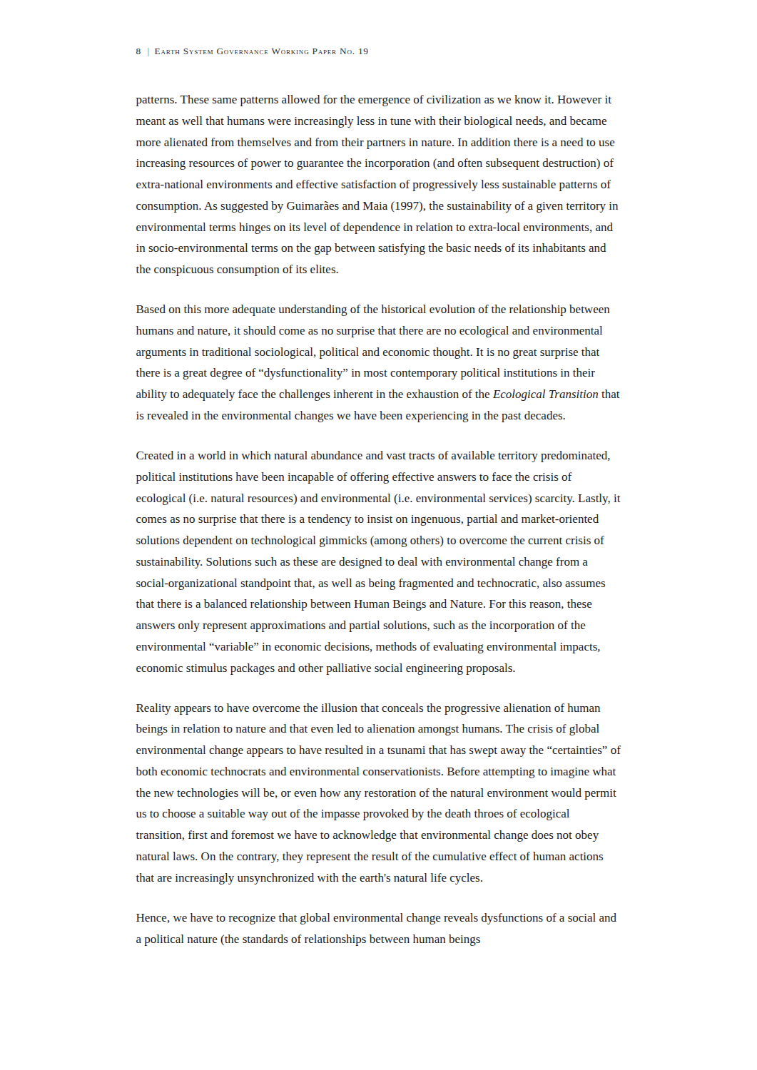8|Earth System Governance Working Paper No. 19
patterns. These same patterns allowed for the emergence of civilization as we know it. However it meant as well that humans were increasingly less in tune with their biological needs, and became more alienated from themselves and from their partners in nature. In addition there is a need to use increasing resources of power to guarantee the incorporation (and often subsequent destruction) of extra-national environments and effective satisfaction of progressively less sustainable patterns of consumption. As suggested by Guimarães and Maia (1997), the sustainability of a given territory in environmental terms hinges on its level of dependence in relation to extra-local environments, and in socio-environmental terms on the gap between satisfying the basic needs of its inhabitants and the conspicuous consumption of its elites.
Based on this more adequate understanding of the historical evolution of the relationship between humans and nature, it should come as no surprise that there are no ecological and environmental arguments in traditional sociological, political and economic thought. It is no great surprise that there is a great degree of dysfunctionality in most contemporary political institutions in their ability to adequately face the challenges inherent in the exhaustion of the Ecological Transition that is revealed in the environmental changes we have been experiencing in the past decades.
Created in a world in which natural abundance and vast tracts of available territory predominated, political institutions have been incapable of offering effective answers to face the crisis of ecological (i.e. natural resources) and environmental (i.e. environmental services) scarcity. Lastly, it comes as no surprise that there is a tendency to insist on ingenuous, partial and market-oriented solutions dependent on technological gimmicks (among others) to overcome the current crisis of sustainability. Solutions such as these are designed to deal with environmental change from a social-organizational standpoint that, as well as being fragmented and technocratic, also assumes that there is a balanced relationship between Human Beings and Nature. For this reason, these answers only represent approximations and partial solutions, such as the incorporation of the environmental variable in economic decisions, methods of evaluating environmental impacts, economic stimulus packages and other palliative social engineering proposals.
Reality appears to have overcome the illusion that conceals the progressive alienation of human beings in relation to nature and that even led to alienation amongst humans. The crisis of global environmental change appears to have resulted in a tsunami that has swept away the certainties of both economic technocrats and environmental conservationists. Before attempting to imagine what the new technologies will be, or even how any restoration of the natural environment would permit us to choose a suitable way out of the impasse provoked by the death throes of ecological transition, first and foremost we have to acknowledge that environmental change does not obey natural laws. On the contrary, they represent the result of the cumulative effect of human actions that are increasingly unsynchronized with the earth's natural life cycles.
Hence, we have to recognize that global environmental change reveals dysfunctions of a social and a political nature (the standards of relationships between human beings